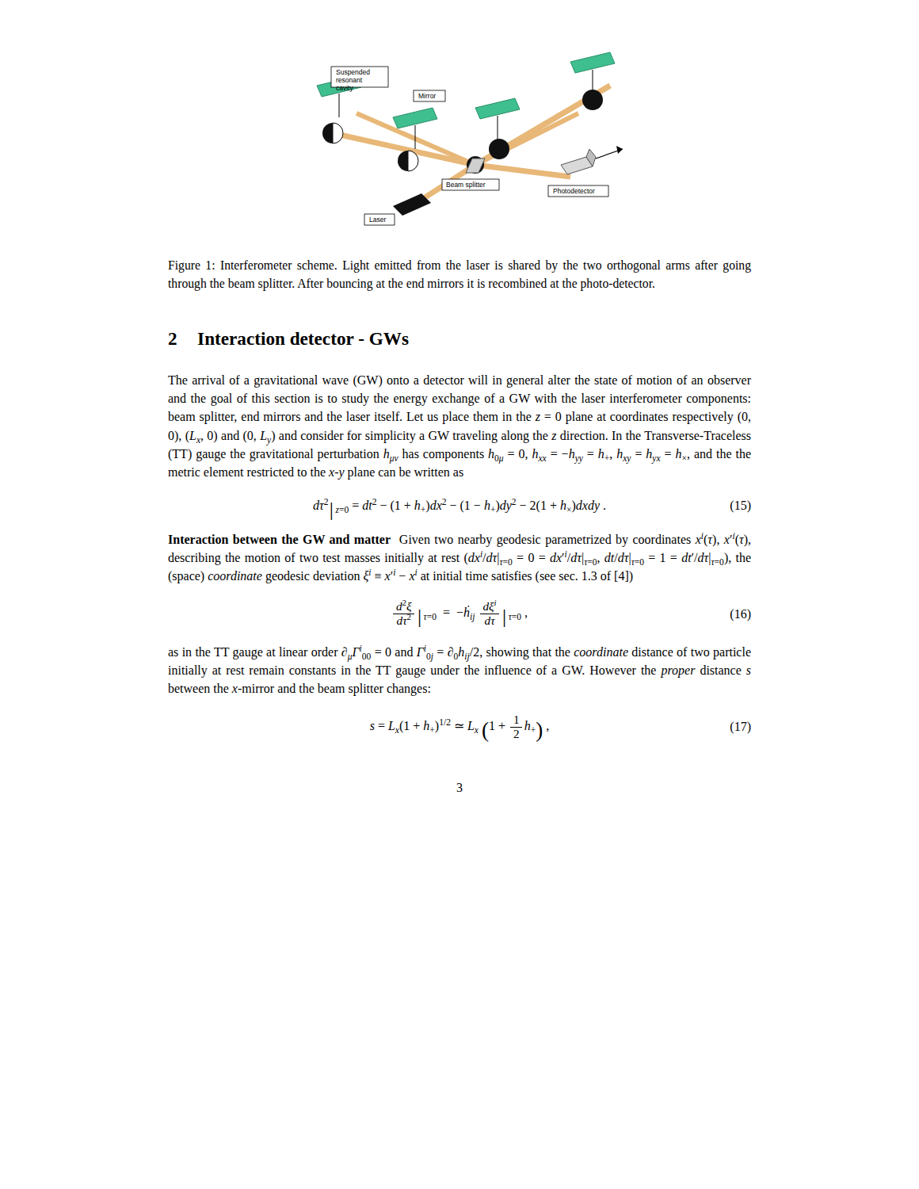Suspended resonant cavity cavity Mirror Beam splitter Laser Photodetector
Figure 1: Interferometer scheme. Light emitted from the laser is shared by the two orthogonal arms after going through the beam splitter. After bouncing at the end mirrors it is recombined at the photo-detector.
2 Interaction detector - GWs
The arrival of a gravitational wave (GW) onto a detector will in general alter the state of motion of an observer and the goal of this section is to study the energy exchange of a GW with the laser interferometer components: beam splitter, end mirrors and the laser itself. Let us place them in the z = 0 plane at coordinates respectively (0, 0), (Lx, 0) and (0, Ly) and consider for simplicity a GW traveling along the z direction. In the Transverse-Traceless (TT) gauge the gravitational perturbation hμν has components h0μ = 0, hxx = −hyy = h+, hxy = hyx = h×, and the the metric element restricted to the x-y plane can be written as
dτ2|z=0 = dt2 − (1 + h+)dx2 − (1 − h+)dy2 − 2(1 + h×)dxdy .
(15)
Interaction between the GW and matter Given two nearby geodesic parametrized by coordinates xi(τ), x′i(τ), describing the motion of two test masses initially at rest (dxi/dτ|τ=0 = 0 = dx′i/dτ|τ=0, dt/dτ|τ=0 = 1 = dt′/dτ|τ=0), the (space) coordinate geodesic deviation ξi ≡ x′i − xi at initial time satisfies (see sec. 1.3 of [4])
d2ξ dτ2|τ=0 = −ḣij dξi dτ|τ=0 ,
(16)
as in the TT gauge at linear order ∂μΓi00 = 0 and Γi0j = ∂0hij/2, showing that the coordinate distance of two particle initially at rest remain constants in the TT gauge under the influence of a GW. However the proper distance s between the x-mirror and the beam splitter changes:
s = Lx(1 + h+)1/2 ≃ Lx (1 + 12 h+) ,
(17)
3